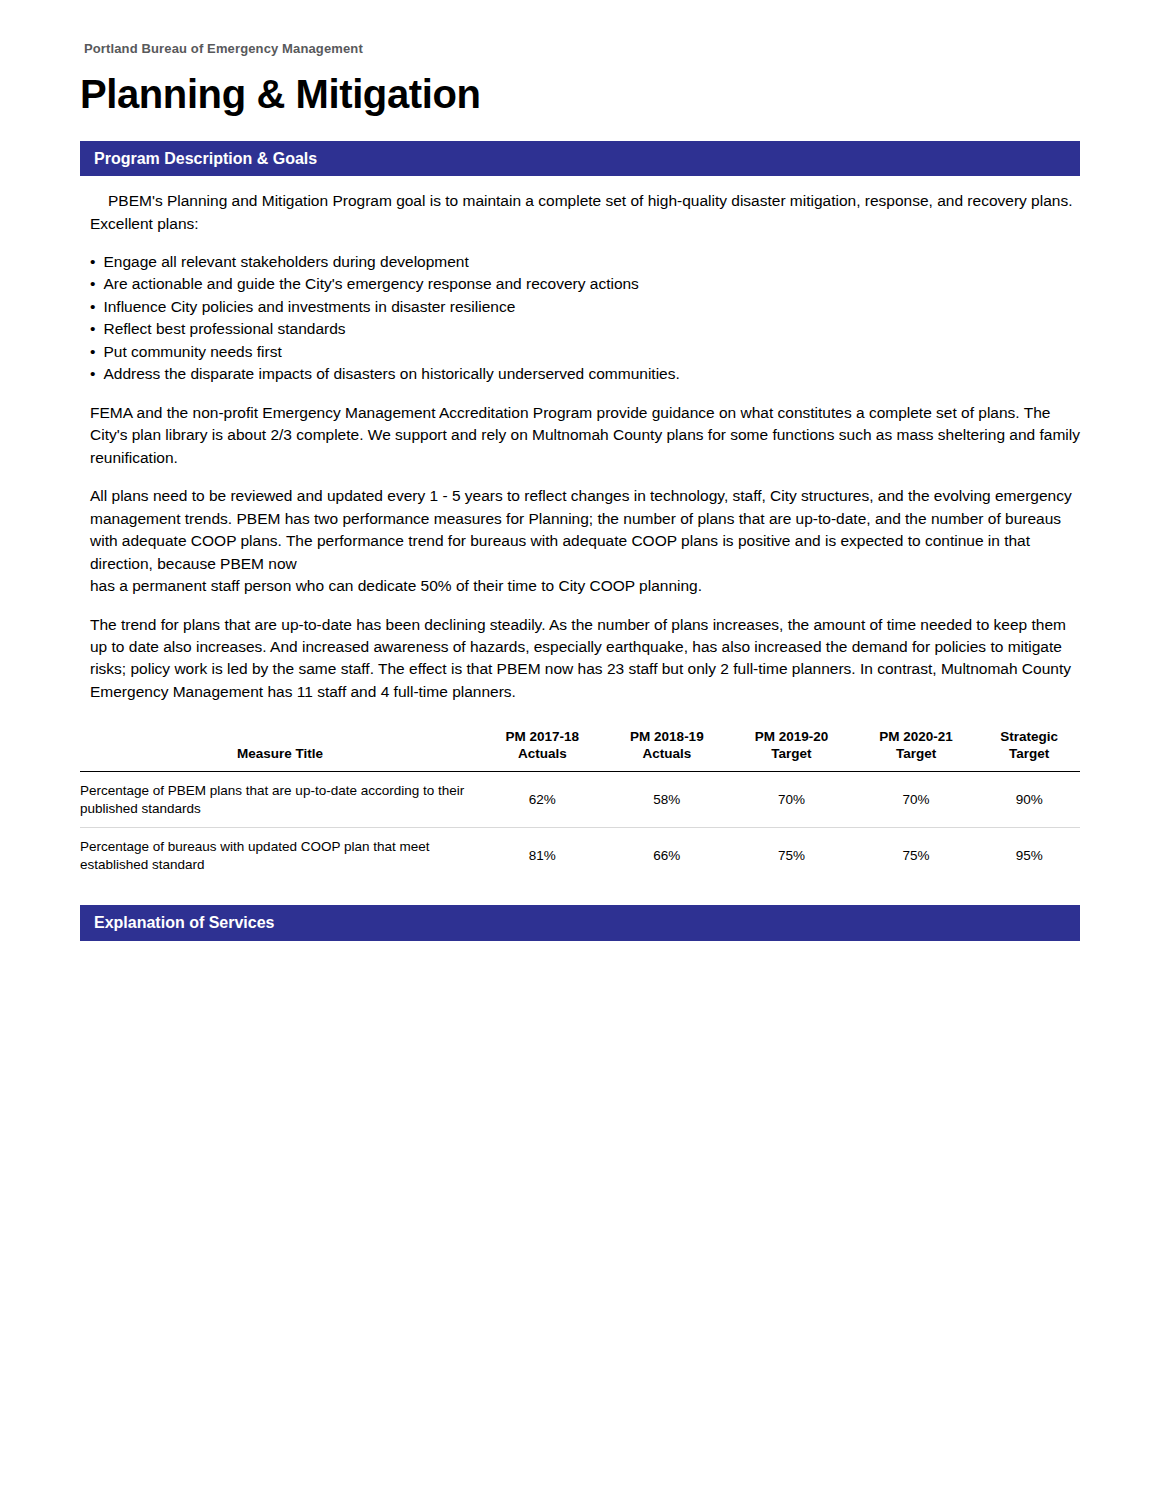Portland Bureau of Emergency Management
Planning & Mitigation
Program Description & Goals
PBEM's Planning and Mitigation Program goal is to maintain a complete set of high-quality disaster mitigation, response, and recovery plans. Excellent plans:
Engage all relevant stakeholders during development
Are actionable and guide the City's emergency response and recovery actions
Influence City policies and investments in disaster resilience
Reflect best professional standards
Put community needs first
Address the disparate impacts of disasters on historically underserved communities.
FEMA and the non-profit Emergency Management Accreditation Program provide guidance on what constitutes a complete set of plans. The City's plan library is about 2/3 complete. We support and rely on Multnomah County plans for some functions such as mass sheltering and family reunification.
All plans need to be reviewed and updated every 1 - 5 years to reflect changes in technology, staff, City structures, and the evolving emergency management trends. PBEM has two performance measures for Planning; the number of plans that are up-to-date, and the number of bureaus with adequate COOP plans. The performance trend for bureaus with adequate COOP plans is positive and is expected to continue in that direction, because PBEM now
has a permanent staff person who can dedicate 50% of their time to City COOP planning.
The trend for plans that are up-to-date has been declining steadily. As the number of plans increases, the amount of time needed to keep them up to date also increases. And increased awareness of hazards, especially earthquake, has also increased the demand for policies to mitigate risks; policy work is led by the same staff. The effect is that PBEM now has 23 staff but only 2 full-time planners. In contrast, Multnomah County Emergency Management has 11 staff and 4 full-time planners.
| Measure Title | PM 2017-18 Actuals | PM 2018-19 Actuals | PM 2019-20 Target | PM 2020-21 Target | Strategic Target |
| --- | --- | --- | --- | --- | --- |
| Percentage of PBEM plans that are up-to-date according to their published standards | 62% | 58% | 70% | 70% | 90% |
| Percentage of bureaus with updated COOP plan that meet established standard | 81% | 66% | 75% | 75% | 95% |
Explanation of Services